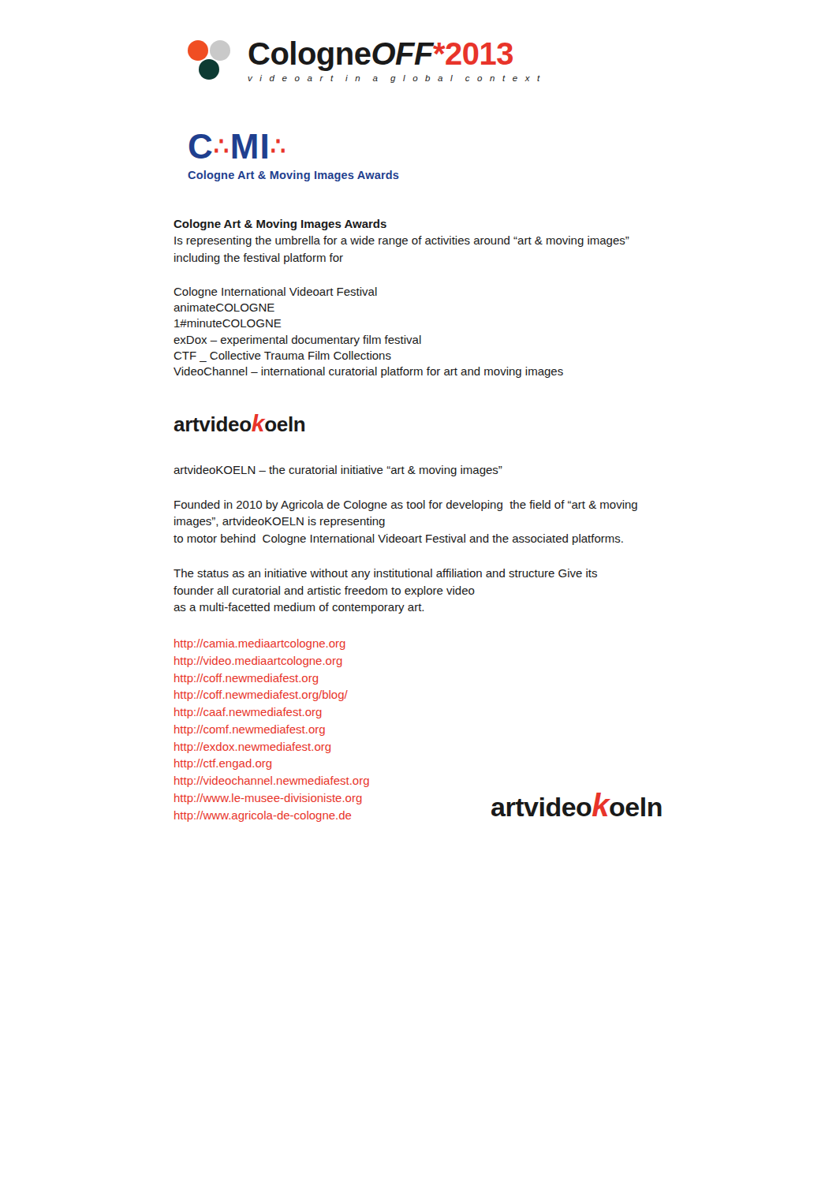Cologne OFF*2013
v i d e o a r t i n a g l o b a l c o n t e x t
C∴MI∴
Cologne Art & Moving Images Awards
Cologne Art & Moving Images Awards
Is representing the umbrella for a wide range of activities around “art & moving images”
including the festival platform for
Cologne International Videoart Festival
animateCOLOGNE
1#minuteCOLOGNE
exDox – experimental documentary film festival
CTF _ Collective Trauma Film Collections
VideoChannel – international curatorial platform for art and moving images
artvideokoeln
artvideoKOELN – the curatorial initiative “art & moving images”
Founded in 2010 by Agricola de Cologne as tool for developing the field of “art & moving
images”, artvideoKOELN is representing
to motor behind Cologne International Videoart Festival and the associated platforms.
The status as an initiative without any institutional affiliation and structure Give its
founder all curatorial and artistic freedom to explore video
as a multi-facetted medium of contemporary art.
http://camia.mediaartcologne.org http://video.mediaartcologne.org http://coff.newmediafest.org http://coff.newmediafest.org/blog/ http://caaf.newmediafest.org http://comf.newmediafest.org http://exdox.newmediafest.org http://ctf.engad.org http://videochannel.newmediafest.org http://www.le-musee-divisioniste.org http://www.agricola-de-cologne.de
artvideokoeln